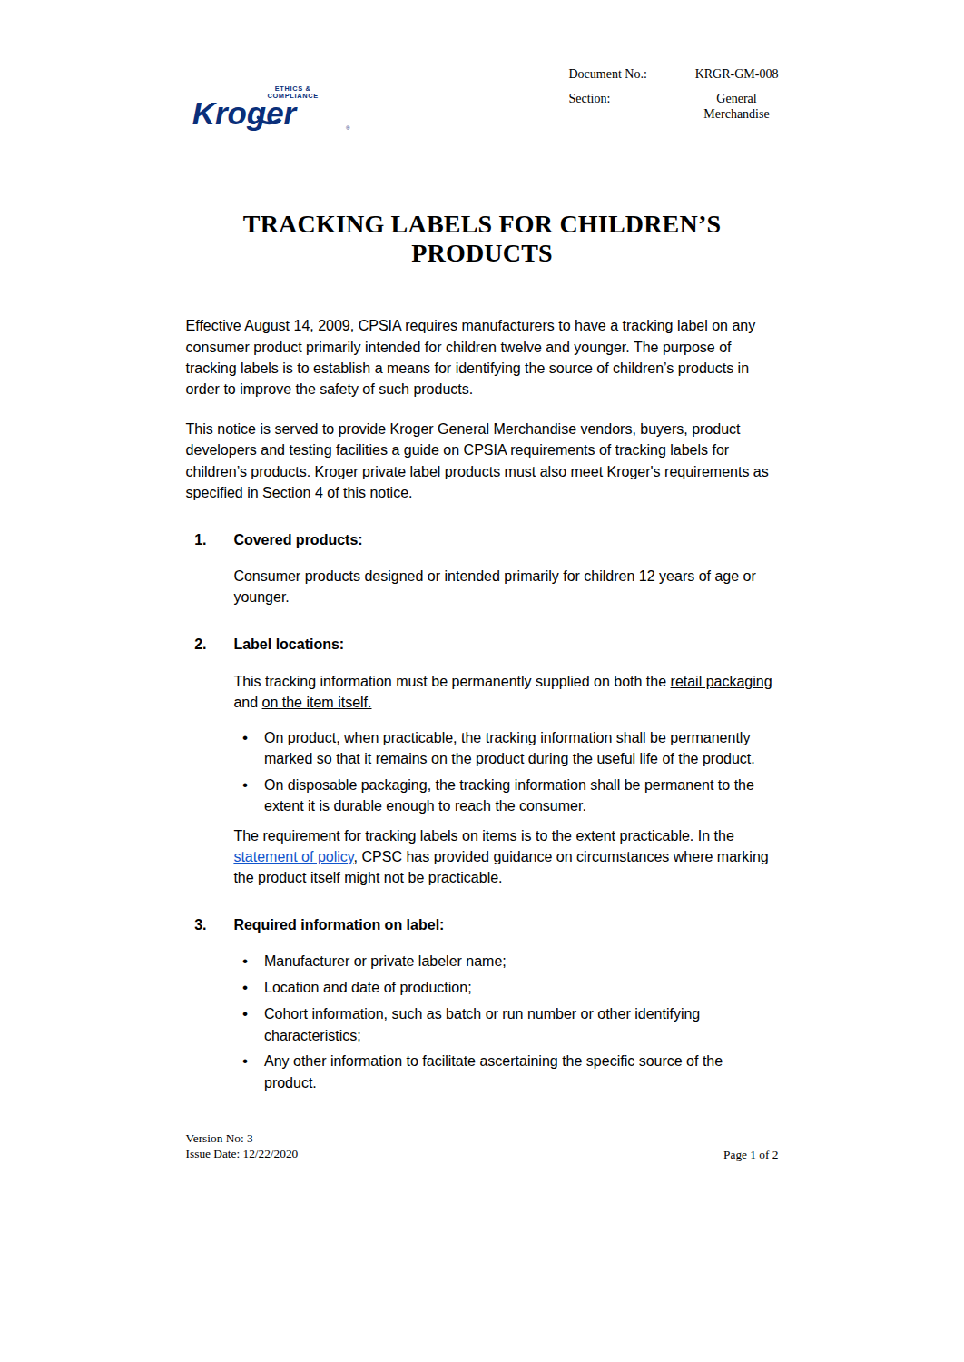ETHICS & COMPLIANCE Kroger ®
| Document No.: | KRGR-GM-008 |
| Section: | General Merchandise |
TRACKING LABELS FOR CHILDREN’S PRODUCTS
Effective August 14, 2009, CPSIA requires manufacturers to have a tracking label on any consumer product primarily intended for children twelve and younger. The purpose of tracking labels is to establish a means for identifying the source of children’s products in order to improve the safety of such products.
This notice is served to provide Kroger General Merchandise vendors, buyers, product developers and testing facilities a guide on CPSIA requirements of tracking labels for children’s products. Kroger private label products must also meet Kroger's requirements as specified in Section 4 of this notice.
Covered products:
Consumer products designed or intended primarily for children 12 years of age or younger.
Label locations:
This tracking information must be permanently supplied on both the retail packaging and on the item itself.
On product, when practicable, the tracking information shall be permanently marked so that it remains on the product during the useful life of the product.
On disposable packaging, the tracking information shall be permanent to the extent it is durable enough to reach the consumer.
The requirement for tracking labels on items is to the extent practicable. In the statement of policy, CPSC has provided guidance on circumstances where marking the product itself might not be practicable.
Required information on label:
Manufacturer or private labeler name;
Location and date of production;
Cohort information, such as batch or run number or other identifying characteristics;
Any other information to facilitate ascertaining the specific source of the product.
Version No: 3
Issue Date: 12/22/2020
Page 1 of 2